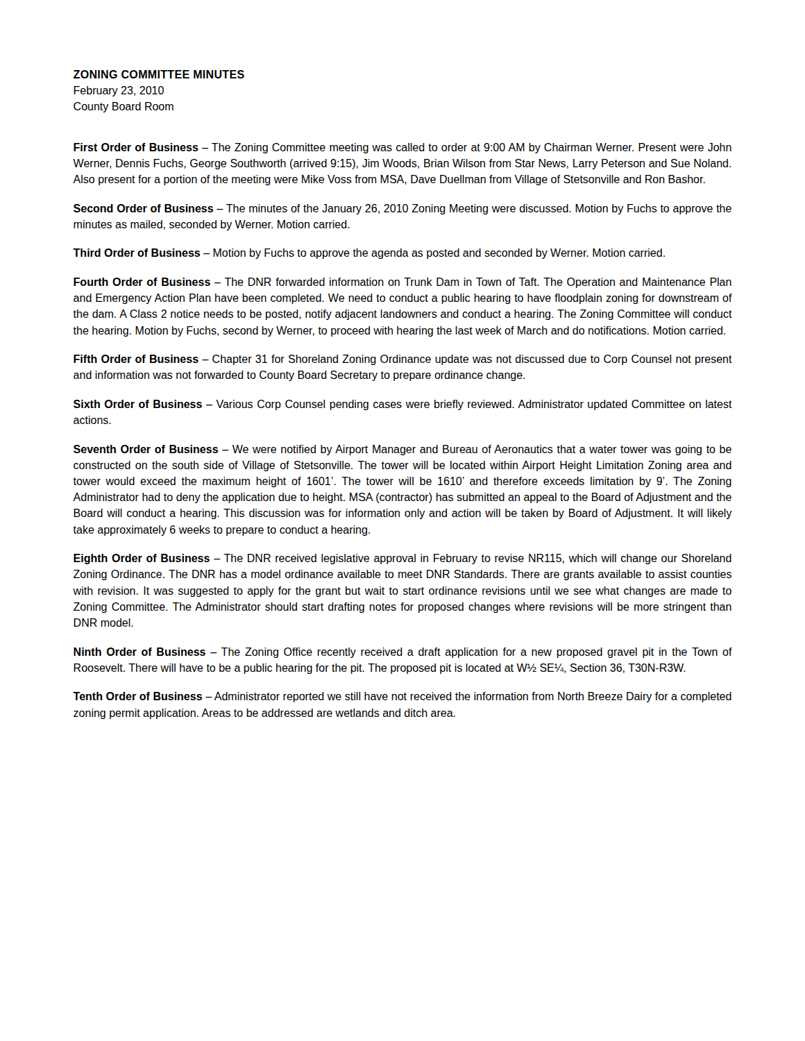ZONING COMMITTEE MINUTES
February 23, 2010
County Board Room
First Order of Business – The Zoning Committee meeting was called to order at 9:00 AM by Chairman Werner. Present were John Werner, Dennis Fuchs, George Southworth (arrived 9:15), Jim Woods, Brian Wilson from Star News, Larry Peterson and Sue Noland. Also present for a portion of the meeting were Mike Voss from MSA, Dave Duellman from Village of Stetsonville and Ron Bashor.
Second Order of Business – The minutes of the January 26, 2010 Zoning Meeting were discussed. Motion by Fuchs to approve the minutes as mailed, seconded by Werner. Motion carried.
Third Order of Business – Motion by Fuchs to approve the agenda as posted and seconded by Werner. Motion carried.
Fourth Order of Business – The DNR forwarded information on Trunk Dam in Town of Taft. The Operation and Maintenance Plan and Emergency Action Plan have been completed. We need to conduct a public hearing to have floodplain zoning for downstream of the dam. A Class 2 notice needs to be posted, notify adjacent landowners and conduct a hearing. The Zoning Committee will conduct the hearing. Motion by Fuchs, second by Werner, to proceed with hearing the last week of March and do notifications. Motion carried.
Fifth Order of Business – Chapter 31 for Shoreland Zoning Ordinance update was not discussed due to Corp Counsel not present and information was not forwarded to County Board Secretary to prepare ordinance change.
Sixth Order of Business – Various Corp Counsel pending cases were briefly reviewed. Administrator updated Committee on latest actions.
Seventh Order of Business – We were notified by Airport Manager and Bureau of Aeronautics that a water tower was going to be constructed on the south side of Village of Stetsonville. The tower will be located within Airport Height Limitation Zoning area and tower would exceed the maximum height of 1601’. The tower will be 1610’ and therefore exceeds limitation by 9’. The Zoning Administrator had to deny the application due to height. MSA (contractor) has submitted an appeal to the Board of Adjustment and the Board will conduct a hearing. This discussion was for information only and action will be taken by Board of Adjustment. It will likely take approximately 6 weeks to prepare to conduct a hearing.
Eighth Order of Business – The DNR received legislative approval in February to revise NR115, which will change our Shoreland Zoning Ordinance. The DNR has a model ordinance available to meet DNR Standards. There are grants available to assist counties with revision. It was suggested to apply for the grant but wait to start ordinance revisions until we see what changes are made to Zoning Committee. The Administrator should start drafting notes for proposed changes where revisions will be more stringent than DNR model.
Ninth Order of Business – The Zoning Office recently received a draft application for a new proposed gravel pit in the Town of Roosevelt. There will have to be a public hearing for the pit. The proposed pit is located at W½ SE¼, Section 36, T30N-R3W.
Tenth Order of Business – Administrator reported we still have not received the information from North Breeze Dairy for a completed zoning permit application. Areas to be addressed are wetlands and ditch area.